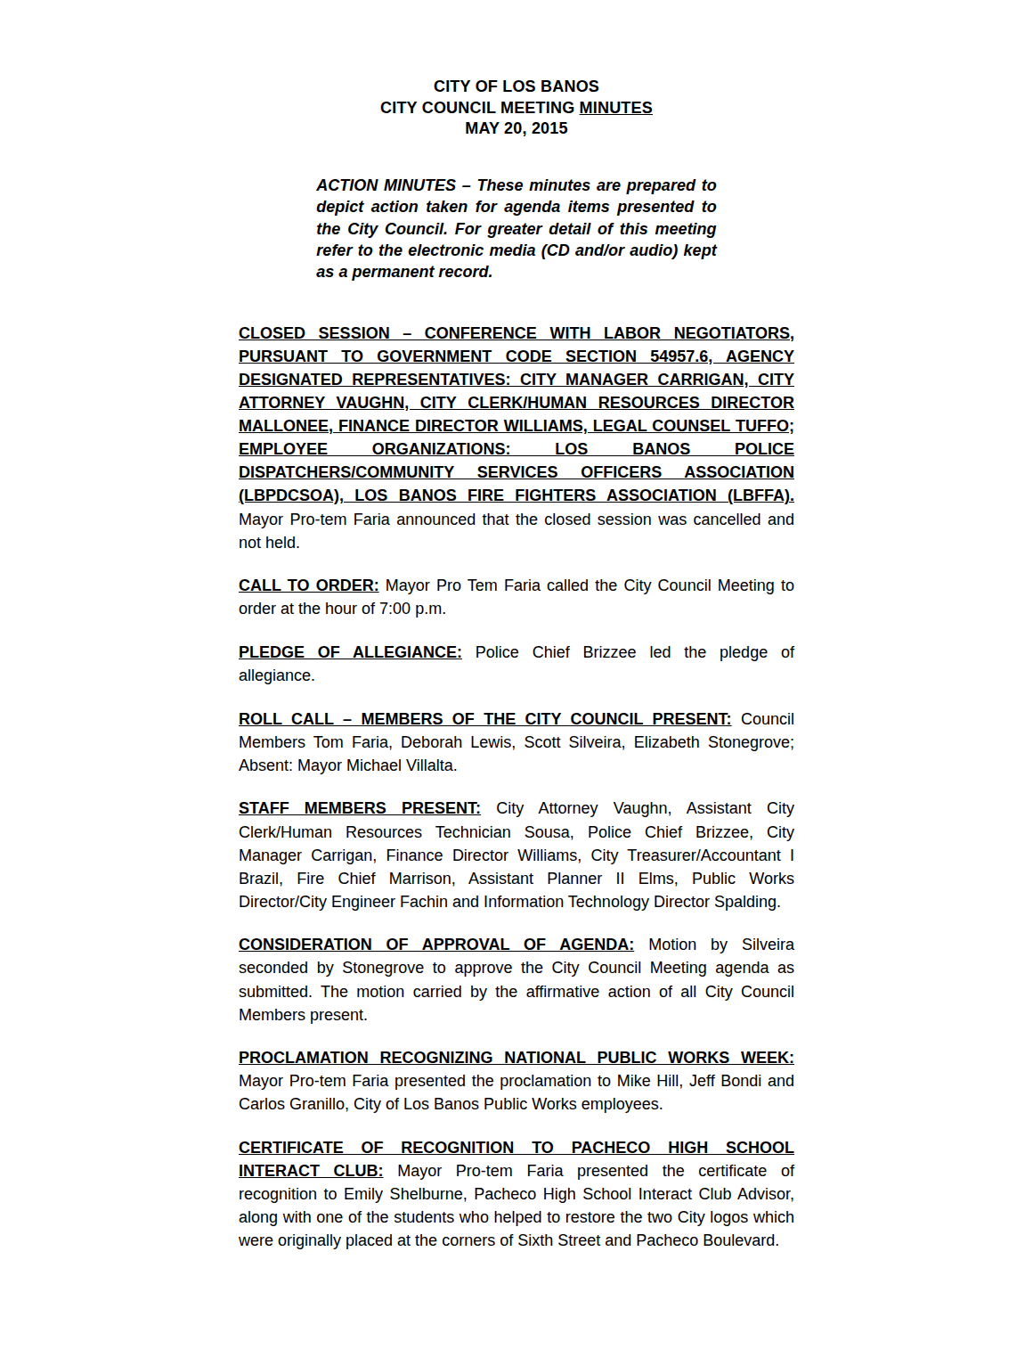CITY OF LOS BANOS
CITY COUNCIL MEETING MINUTES
MAY 20, 2015
ACTION MINUTES – These minutes are prepared to depict action taken for agenda items presented to the City Council. For greater detail of this meeting refer to the electronic media (CD and/or audio) kept as a permanent record.
CLOSED SESSION – CONFERENCE WITH LABOR NEGOTIATORS, PURSUANT TO GOVERNMENT CODE SECTION 54957.6, AGENCY DESIGNATED REPRESENTATIVES: CITY MANAGER CARRIGAN, CITY ATTORNEY VAUGHN, CITY CLERK/HUMAN RESOURCES DIRECTOR MALLONEE, FINANCE DIRECTOR WILLIAMS, LEGAL COUNSEL TUFFO; EMPLOYEE ORGANIZATIONS: LOS BANOS POLICE DISPATCHERS/COMMUNITY SERVICES OFFICERS ASSOCIATION (LBPDCSOA), LOS BANOS FIRE FIGHTERS ASSOCIATION (LBFFA). Mayor Pro-tem Faria announced that the closed session was cancelled and not held.
CALL TO ORDER: Mayor Pro Tem Faria called the City Council Meeting to order at the hour of 7:00 p.m.
PLEDGE OF ALLEGIANCE: Police Chief Brizzee led the pledge of allegiance.
ROLL CALL – MEMBERS OF THE CITY COUNCIL PRESENT: Council Members Tom Faria, Deborah Lewis, Scott Silveira, Elizabeth Stonegrove; Absent: Mayor Michael Villalta.
STAFF MEMBERS PRESENT: City Attorney Vaughn, Assistant City Clerk/Human Resources Technician Sousa, Police Chief Brizzee, City Manager Carrigan, Finance Director Williams, City Treasurer/Accountant I Brazil, Fire Chief Marrison, Assistant Planner II Elms, Public Works Director/City Engineer Fachin and Information Technology Director Spalding.
CONSIDERATION OF APPROVAL OF AGENDA: Motion by Silveira seconded by Stonegrove to approve the City Council Meeting agenda as submitted. The motion carried by the affirmative action of all City Council Members present.
PROCLAMATION RECOGNIZING NATIONAL PUBLIC WORKS WEEK: Mayor Pro-tem Faria presented the proclamation to Mike Hill, Jeff Bondi and Carlos Granillo, City of Los Banos Public Works employees.
CERTIFICATE OF RECOGNITION TO PACHECO HIGH SCHOOL INTERACT CLUB: Mayor Pro-tem Faria presented the certificate of recognition to Emily Shelburne, Pacheco High School Interact Club Advisor, along with one of the students who helped to restore the two City logos which were originally placed at the corners of Sixth Street and Pacheco Boulevard.